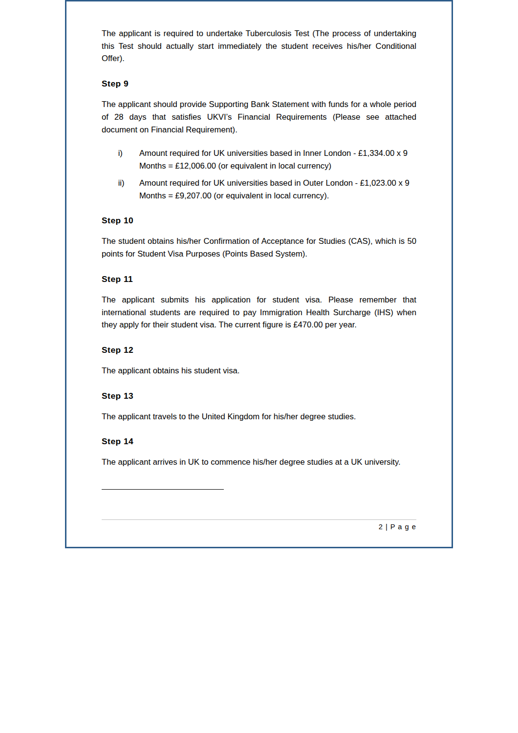The applicant is required to undertake Tuberculosis Test (The process of undertaking this Test should actually start immediately the student receives his/her Conditional Offer).
Step 9
The applicant should provide Supporting Bank Statement with funds for a whole period of 28 days that satisfies UKVI’s Financial Requirements (Please see attached document on Financial Requirement).
i) Amount required for UK universities based in Inner London - £1,334.00 x 9 Months = £12,006.00 (or equivalent in local currency)
ii) Amount required for UK universities based in Outer London - £1,023.00 x 9 Months = £9,207.00 (or equivalent in local currency).
Step 10
The student obtains his/her Confirmation of Acceptance for Studies (CAS), which is 50 points for Student Visa Purposes (Points Based System).
Step 11
The applicant submits his application for student visa. Please remember that international students are required to pay Immigration Health Surcharge (IHS) when they apply for their student visa. The current figure is £470.00 per year.
Step 12
The applicant obtains his student visa.
Step 13
The applicant travels to the United Kingdom for his/her degree studies.
Step 14
The applicant arrives in UK to commence his/her degree studies at a UK university.
2 | P a g e